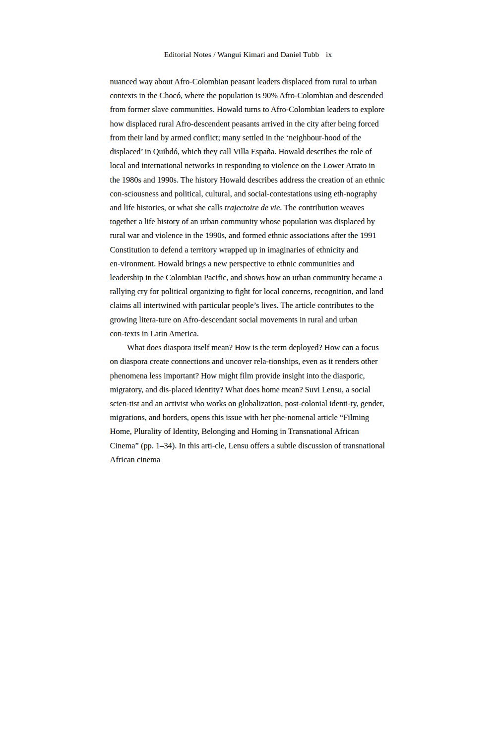Editorial Notes / Wangui Kimari and Daniel Tubbix
nuanced way about Afro-Colombian peasant leaders displaced from rural to urban contexts in the Chocó, where the population is 90% Afro-Colombian and descended from former slave communities. Howald turns to Afro-Colombian leaders to explore how displaced rural Afro-descendent peasants arrived in the city after being forced from their land by armed conflict; many settled in the ‘neighbour‑hood of the displaced’ in Quibdó, which they call Villa España. Howald describes the role of local and international networks in responding to violence on the Lower Atrato in the 1980s and 1990s. The history Howald describes address the creation of an ethnic con‑sciousness and political, cultural, and social-contestations using eth‑nography and life histories, or what she calls trajectoire de vie. The contribution weaves together a life history of an urban community whose population was displaced by rural war and violence in the 1990s, and formed ethnic associations after the 1991 Constitution to defend a territory wrapped up in imaginaries of ethnicity and en‑vironment. Howald brings a new perspective to ethnic communities and leadership in the Colombian Pacific, and shows how an urban community became a rallying cry for political organizing to fight for local concerns, recognition, and land claims all intertwined with particular people’s lives. The article contributes to the growing litera‑ture on Afro-descendant social movements in rural and urban con‑texts in Latin America.
What does diaspora itself mean? How is the term deployed? How can a focus on diaspora create connections and uncover rela‑tionships, even as it renders other phenomena less important? How might film provide insight into the diasporic, migratory, and dis‑placed identity? What does home mean? Suvi Lensu, a social scien‑tist and an activist who works on globalization, post-colonial identi‑ty, gender, migrations, and borders, opens this issue with her phe‑nomenal article “Filming Home, Plurality of Identity, Belonging and Homing in Transnational African Cinema” (pp. 1–34). In this arti‑cle, Lensu offers a subtle discussion of transnational African cinema